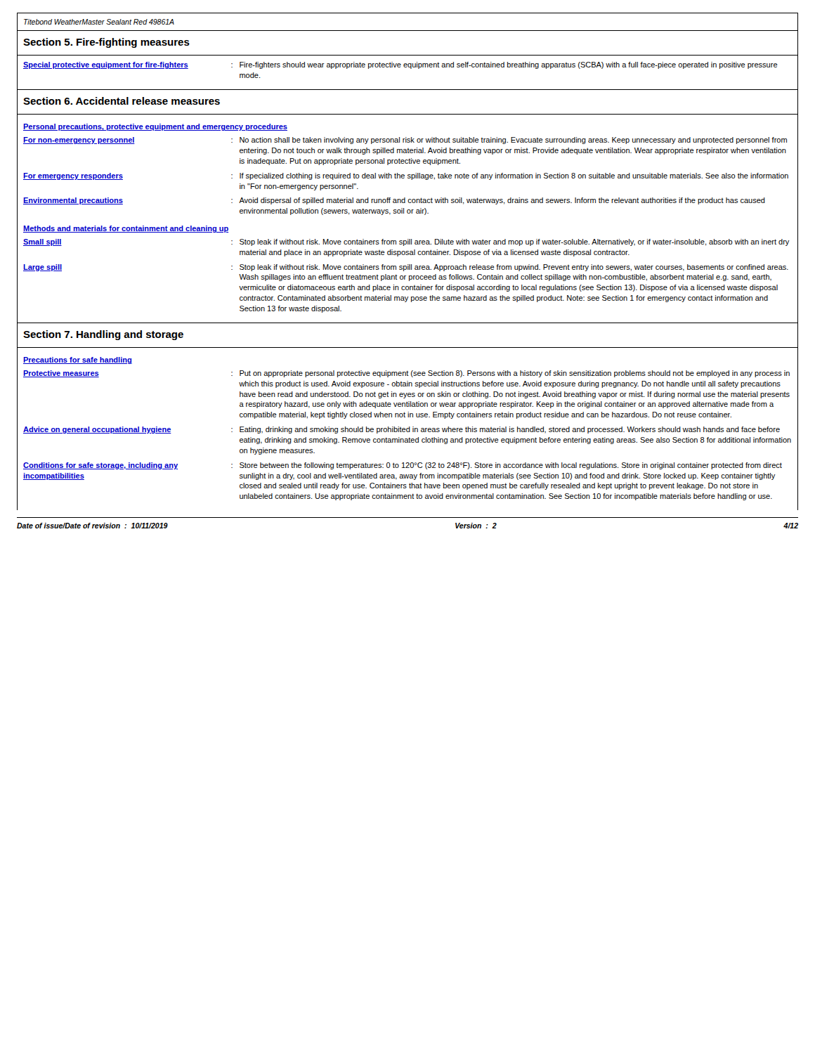Titebond WeatherMaster Sealant Red 49861A
Section 5. Fire-fighting measures
| Special protective equipment for fire-fighters | : | Fire-fighters should wear appropriate protective equipment and self-contained breathing apparatus (SCBA) with a full face-piece operated in positive pressure mode. |
Section 6. Accidental release measures
Personal precautions, protective equipment and emergency procedures
| For non-emergency personnel | : | No action shall be taken involving any personal risk or without suitable training. Evacuate surrounding areas. Keep unnecessary and unprotected personnel from entering. Do not touch or walk through spilled material. Avoid breathing vapor or mist. Provide adequate ventilation. Wear appropriate respirator when ventilation is inadequate. Put on appropriate personal protective equipment. |
| For emergency responders | : | If specialized clothing is required to deal with the spillage, take note of any information in Section 8 on suitable and unsuitable materials. See also the information in "For non-emergency personnel". |
| Environmental precautions | : | Avoid dispersal of spilled material and runoff and contact with soil, waterways, drains and sewers. Inform the relevant authorities if the product has caused environmental pollution (sewers, waterways, soil or air). |
Methods and materials for containment and cleaning up
| Small spill | : | Stop leak if without risk. Move containers from spill area. Dilute with water and mop up if water-soluble. Alternatively, or if water-insoluble, absorb with an inert dry material and place in an appropriate waste disposal container. Dispose of via a licensed waste disposal contractor. |
| Large spill | : | Stop leak if without risk. Move containers from spill area. Approach release from upwind. Prevent entry into sewers, water courses, basements or confined areas. Wash spillages into an effluent treatment plant or proceed as follows. Contain and collect spillage with non-combustible, absorbent material e.g. sand, earth, vermiculite or diatomaceous earth and place in container for disposal according to local regulations (see Section 13). Dispose of via a licensed waste disposal contractor. Contaminated absorbent material may pose the same hazard as the spilled product. Note: see Section 1 for emergency contact information and Section 13 for waste disposal. |
Section 7. Handling and storage
Precautions for safe handling
| Protective measures | : | Put on appropriate personal protective equipment (see Section 8). Persons with a history of skin sensitization problems should not be employed in any process in which this product is used. Avoid exposure - obtain special instructions before use. Avoid exposure during pregnancy. Do not handle until all safety precautions have been read and understood. Do not get in eyes or on skin or clothing. Do not ingest. Avoid breathing vapor or mist. If during normal use the material presents a respiratory hazard, use only with adequate ventilation or wear appropriate respirator. Keep in the original container or an approved alternative made from a compatible material, kept tightly closed when not in use. Empty containers retain product residue and can be hazardous. Do not reuse container. |
| Advice on general occupational hygiene | : | Eating, drinking and smoking should be prohibited in areas where this material is handled, stored and processed. Workers should wash hands and face before eating, drinking and smoking. Remove contaminated clothing and protective equipment before entering eating areas. See also Section 8 for additional information on hygiene measures. |
| Conditions for safe storage, including any incompatibilities | : | Store between the following temperatures: 0 to 120°C (32 to 248°F). Store in accordance with local regulations. Store in original container protected from direct sunlight in a dry, cool and well-ventilated area, away from incompatible materials (see Section 10) and food and drink. Store locked up. Keep container tightly closed and sealed until ready for use. Containers that have been opened must be carefully resealed and kept upright to prevent leakage. Do not store in unlabeled containers. Use appropriate containment to avoid environmental contamination. See Section 10 for incompatible materials before handling or use. |
Date of issue/Date of revision: 10/11/2019
Version: 2
4/12